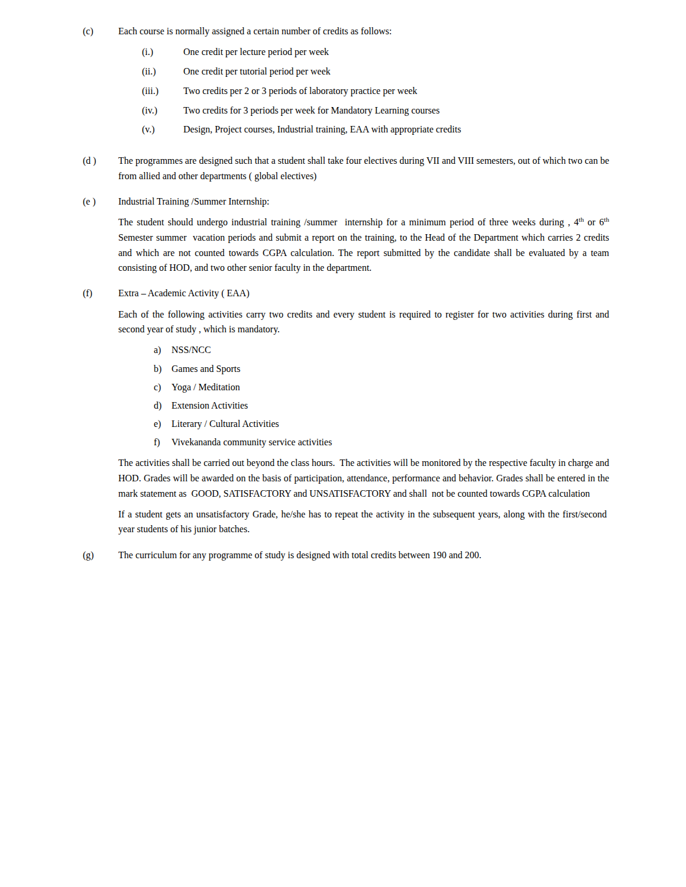(c)
Each course is normally assigned a certain number of credits as follows:
(i.) One credit per lecture period per week
(ii.) One credit per tutorial period per week
(iii.) Two credits per 2 or 3 periods of laboratory practice per week
(iv.) Two credits for 3 periods per week for Mandatory Learning courses
(v.) Design, Project courses, Industrial training, EAA with appropriate credits
(d )
The programmes are designed such that a student shall take four electives during VII and VIII semesters, out of which two can be from allied and other departments ( global electives)
(e )
Industrial Training /Summer Internship:
The student should undergo industrial training /summer internship for a minimum period of three weeks during , 4th or 6th Semester summer vacation periods and submit a report on the training, to the Head of the Department which carries 2 credits and which are not counted towards CGPA calculation. The report submitted by the candidate shall be evaluated by a team consisting of HOD, and two other senior faculty in the department.
(f)
Extra – Academic Activity ( EAA)
Each of the following activities carry two credits and every student is required to register for two activities during first and second year of study , which is mandatory.
a) NSS/NCC
b) Games and Sports
c) Yoga / Meditation
d) Extension Activities
e) Literary / Cultural Activities
f) Vivekananda community service activities
The activities shall be carried out beyond the class hours. The activities will be monitored by the respective faculty in charge and HOD. Grades will be awarded on the basis of participation, attendance, performance and behavior. Grades shall be entered in the mark statement as GOOD, SATISFACTORY and UNSATISFACTORY and shall not be counted towards CGPA calculation
If a student gets an unsatisfactory Grade, he/she has to repeat the activity in the subsequent years, along with the first/second year students of his junior batches.
(g)
The curriculum for any programme of study is designed with total credits between 190 and 200.